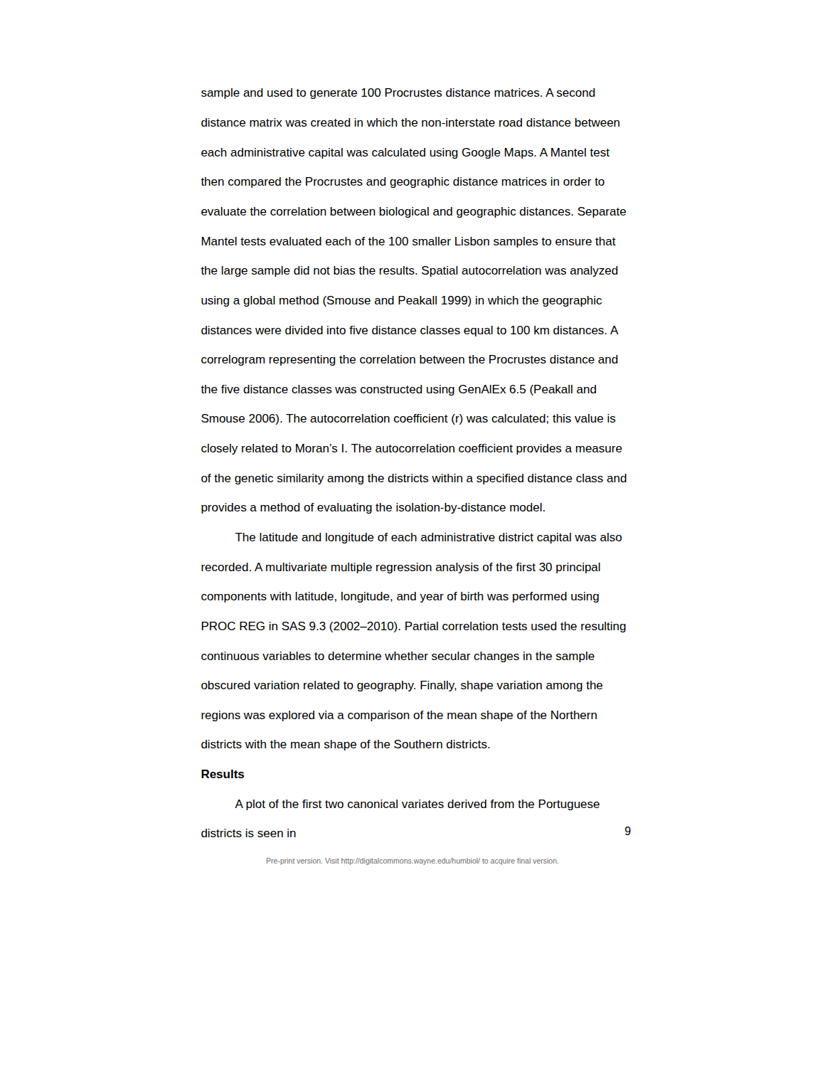sample and used to generate 100 Procrustes distance matrices. A second distance matrix was created in which the non-interstate road distance between each administrative capital was calculated using Google Maps. A Mantel test then compared the Procrustes and geographic distance matrices in order to evaluate the correlation between biological and geographic distances. Separate Mantel tests evaluated each of the 100 smaller Lisbon samples to ensure that the large sample did not bias the results. Spatial autocorrelation was analyzed using a global method (Smouse and Peakall 1999) in which the geographic distances were divided into five distance classes equal to 100 km distances. A correlogram representing the correlation between the Procrustes distance and the five distance classes was constructed using GenAlEx 6.5 (Peakall and Smouse 2006). The autocorrelation coefficient (r) was calculated; this value is closely related to Moran’s I. The autocorrelation coefficient provides a measure of the genetic similarity among the districts within a specified distance class and provides a method of evaluating the isolation-by-distance model.
The latitude and longitude of each administrative district capital was also recorded. A multivariate multiple regression analysis of the first 30 principal components with latitude, longitude, and year of birth was performed using PROC REG in SAS 9.3 (2002–2010). Partial correlation tests used the resulting continuous variables to determine whether secular changes in the sample obscured variation related to geography. Finally, shape variation among the regions was explored via a comparison of the mean shape of the Northern districts with the mean shape of the Southern districts.
Results
A plot of the first two canonical variates derived from the Portuguese districts is seen in
9
Pre-print version. Visit http://digitalcommons.wayne.edu/humbiol/ to acquire final version.